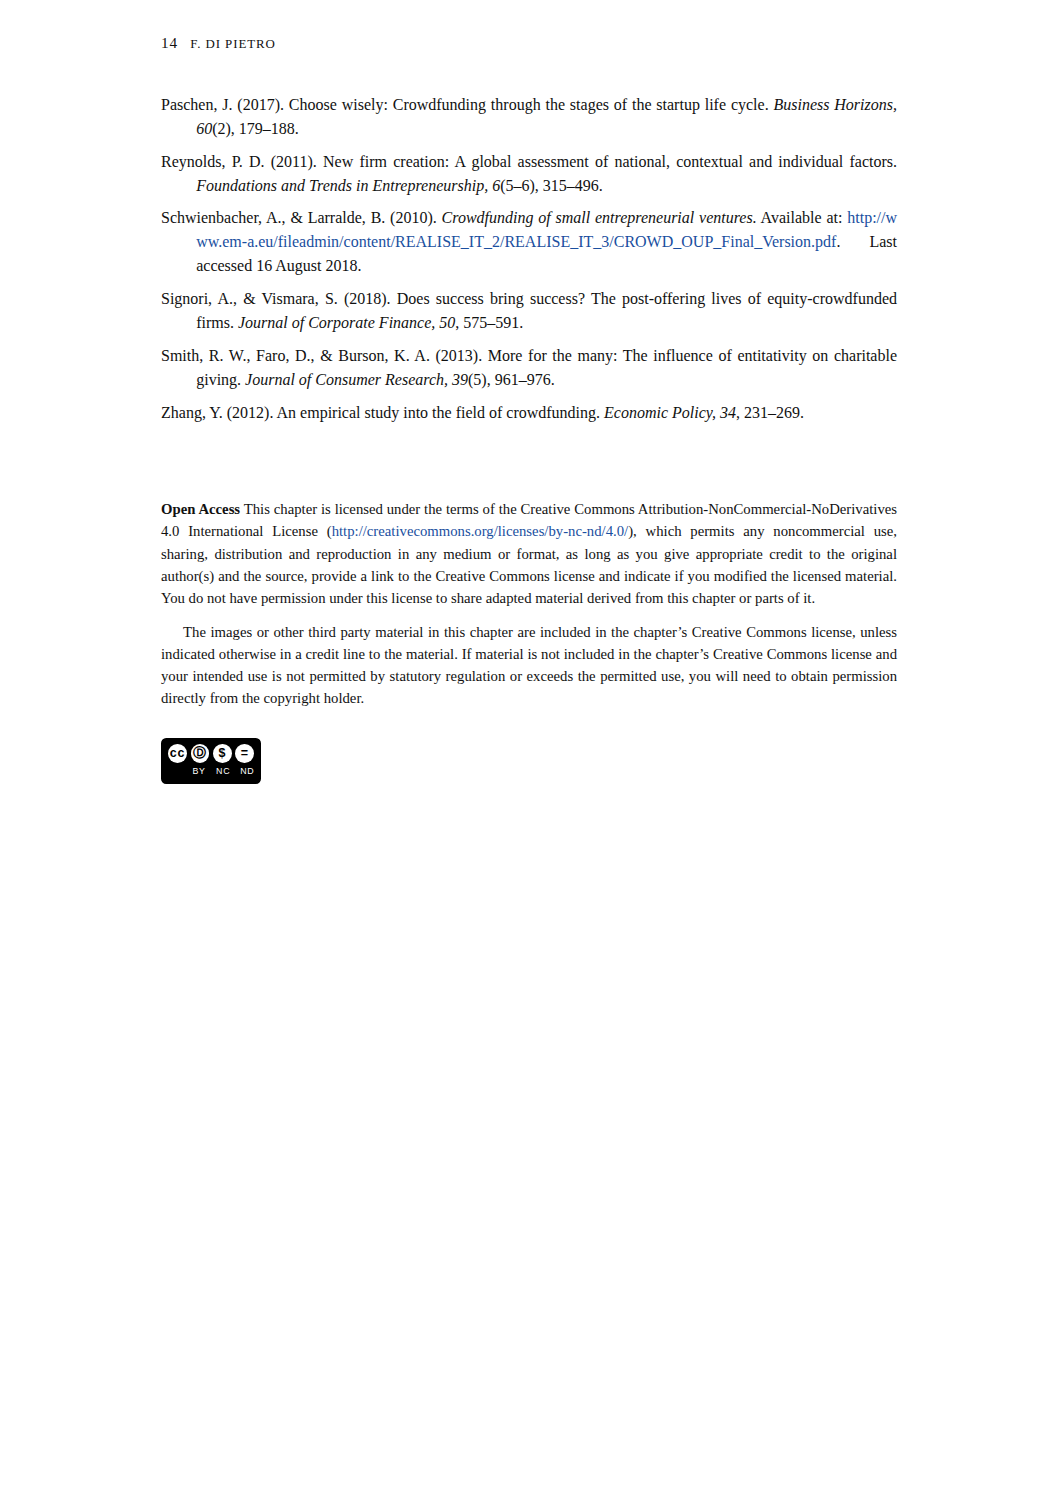14 F. Di Pietro
Paschen, J. (2017). Choose wisely: Crowdfunding through the stages of the startup life cycle. Business Horizons, 60(2), 179–188.
Reynolds, P. D. (2011). New firm creation: A global assessment of national, contextual and individual factors. Foundations and Trends in Entrepreneurship, 6(5–6), 315–496.
Schwienbacher, A., & Larralde, B. (2010). Crowdfunding of small entrepreneurial ventures. Available at: http://www.em-a.eu/fileadmin/content/REALISE_IT_2/REALISE_IT_3/CROWD_OUP_Final_Version.pdf. Last accessed 16 August 2018.
Signori, A., & Vismara, S. (2018). Does success bring success? The post-offering lives of equity-crowdfunded firms. Journal of Corporate Finance, 50, 575–591.
Smith, R. W., Faro, D., & Burson, K. A. (2013). More for the many: The influence of entitativity on charitable giving. Journal of Consumer Research, 39(5), 961–976.
Zhang, Y. (2012). An empirical study into the field of crowdfunding. Economic Policy, 34, 231–269.
Open Access This chapter is licensed under the terms of the Creative Commons Attribution-NonCommercial-NoDerivatives 4.0 International License (http://creativecommons.org/licenses/by-nc-nd/4.0/), which permits any noncommercial use, sharing, distribution and reproduction in any medium or format, as long as you give appropriate credit to the original author(s) and the source, provide a link to the Creative Commons license and indicate if you modified the licensed material. You do not have permission under this license to share adapted material derived from this chapter or parts of it.
The images or other third party material in this chapter are included in the chapter’s Creative Commons license, unless indicated otherwise in a credit line to the material. If material is not included in the chapter’s Creative Commons license and your intended use is not permitted by statutory regulation or exceeds the permitted use, you will need to obtain permission directly from the copyright holder.
cc Ⓓ $ =
BY NC ND